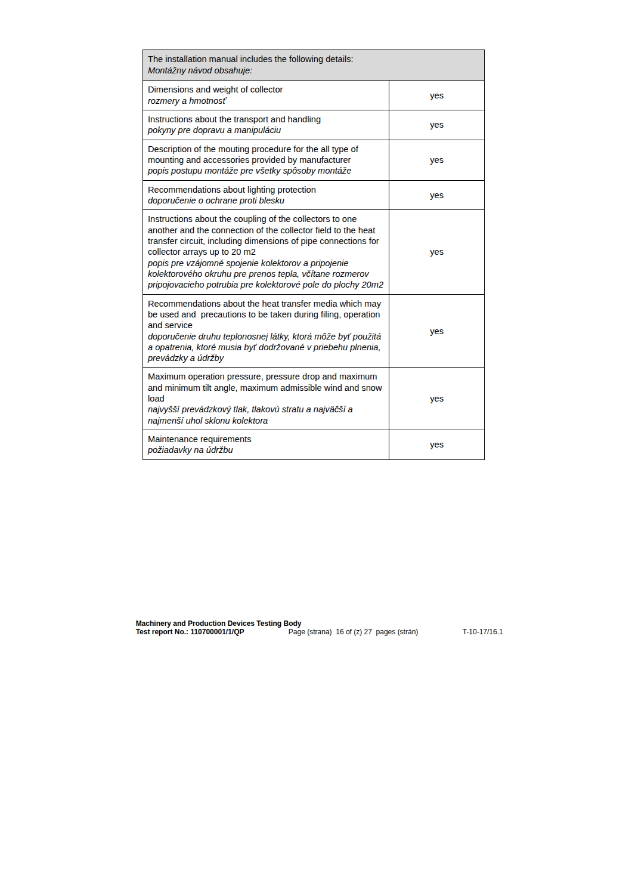| The installation manual includes the following details: Montážny návod obsahuje: |
| Dimensions and weight of collector rozmery a hmotnosť | yes |
| Instructions about the transport and handling pokyny pre dopravu a manipuláciu | yes |
| Description of the mouting procedure for the all type of mounting and accessories provided by manufacturer popis postupu montáže pre všetky spôsoby montáže | yes |
| Recommendations about lighting protection doporučenie o ochrane proti blesku | yes |
| Instructions about the coupling of the collectors to one another and the connection of the collector field to the heat transfer circuit, including dimensions of pipe connections for collector arrays up to 20 m2 popis pre vzájomné spojenie kolektorov a pripojenie kolektorového okruhu pre prenos tepla, včítane rozmerov pripojovacieho potrubia pre kolektorové pole do plochy 20m2 | yes |
| Recommendations about the heat transfer media which may be used and precautions to be taken during filing, operation and service doporučenie druhu teplonosnej látky, ktorá môže byť použitá a opatrenia, ktoré musia byť dodržované v priebehu plnenia, prevádzky a údržby | yes |
| Maximum operation pressure, pressure drop and maximum and minimum tilt angle, maximum admissible wind and snow load najvyšší prevádzkový tlak, tlakovú stratu a najväčší a najmenší uhol sklonu kolektora | yes |
| Maintenance requirements požiadavky na údržbu | yes |
Machinery and Production Devices Testing Body
Test report No.: 110700001/1/QP Page (strana) 16 of (z) 27 pages (strán) T-10-17/16.1